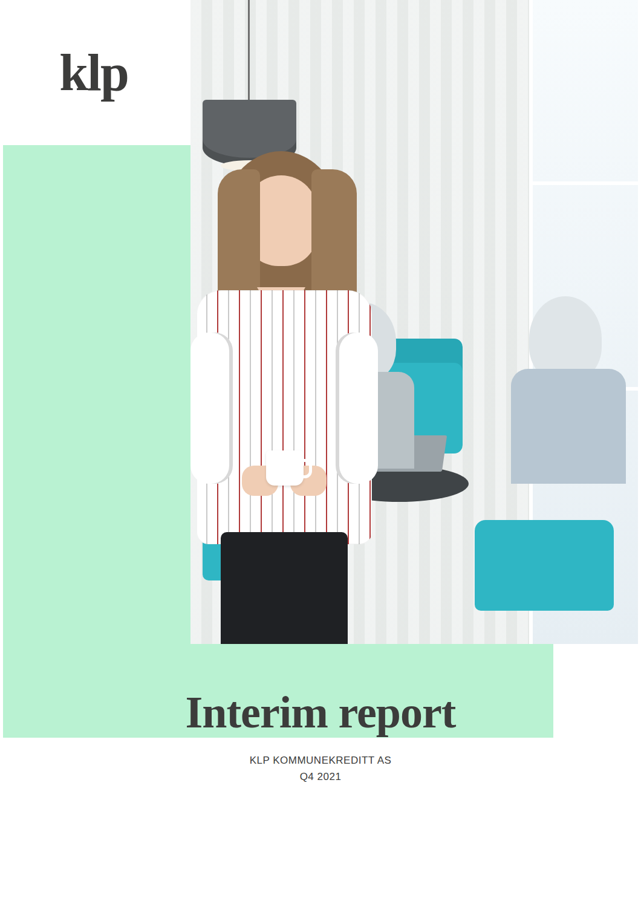klp
Interim report
KLP KOMMUNEKREDITT AS
Q4 2021